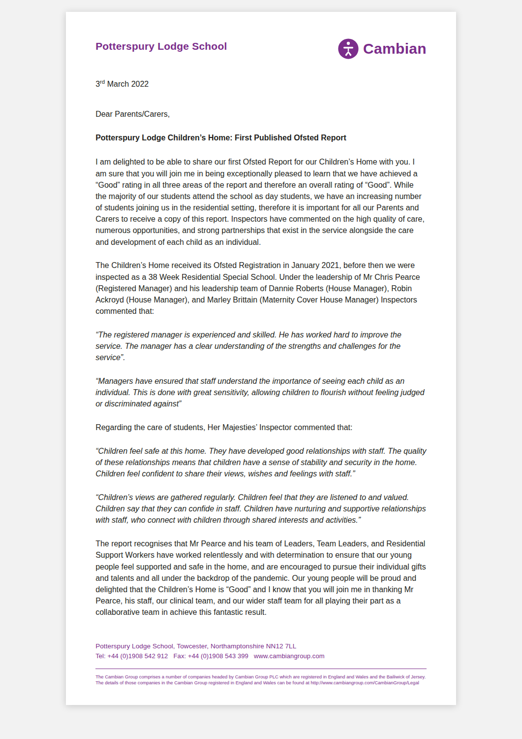Potterspury Lodge School
Cambian
3rd March 2022
Dear Parents/Carers,
Potterspury Lodge Children’s Home: First Published Ofsted Report
I am delighted to be able to share our first Ofsted Report for our Children’s Home with you. I am sure that you will join me in being exceptionally pleased to learn that we have achieved a “Good” rating in all three areas of the report and therefore an overall rating of “Good”. While the majority of our students attend the school as day students, we have an increasing number of students joining us in the residential setting, therefore it is important for all our Parents and Carers to receive a copy of this report. Inspectors have commented on the high quality of care, numerous opportunities, and strong partnerships that exist in the service alongside the care and development of each child as an individual.
The Children’s Home received its Ofsted Registration in January 2021, before then we were inspected as a 38 Week Residential Special School. Under the leadership of Mr Chris Pearce (Registered Manager) and his leadership team of Dannie Roberts (House Manager), Robin Ackroyd (House Manager), and Marley Brittain (Maternity Cover House Manager) Inspectors commented that:
“The registered manager is experienced and skilled. He has worked hard to improve the service. The manager has a clear understanding of the strengths and challenges for the service”.
“Managers have ensured that staff understand the importance of seeing each child as an individual. This is done with great sensitivity, allowing children to flourish without feeling judged or discriminated against”
Regarding the care of students, Her Majesties’ Inspector commented that:
“Children feel safe at this home. They have developed good relationships with staff. The quality of these relationships means that children have a sense of stability and security in the home. Children feel confident to share their views, wishes and feelings with staff.”
“Children’s views are gathered regularly. Children feel that they are listened to and valued. Children say that they can confide in staff. Children have nurturing and supportive relationships with staff, who connect with children through shared interests and activities.”
The report recognises that Mr Pearce and his team of Leaders, Team Leaders, and Residential Support Workers have worked relentlessly and with determination to ensure that our young people feel supported and safe in the home, and are encouraged to pursue their individual gifts and talents and all under the backdrop of the pandemic. Our young people will be proud and delighted that the Children’s Home is “Good” and I know that you will join me in thanking Mr Pearce, his staff, our clinical team, and our wider staff team for all playing their part as a collaborative team in achieve this fantastic result.
Potterspury Lodge School, Towcester, Northamptonshire NN12 7LL
Tel: +44 (0)1908 542 912 Fax: +44 (0)1908 543 399 www.cambiangroup.com
The Cambian Group comprises a number of companies headed by Cambian Group PLC which are registered in England and Wales and the Bailiwick of Jersey.
The details of those companies in the Cambian Group registered in England and Wales can be found at http://www.cambiangroup.com/CambianGroup/Legal